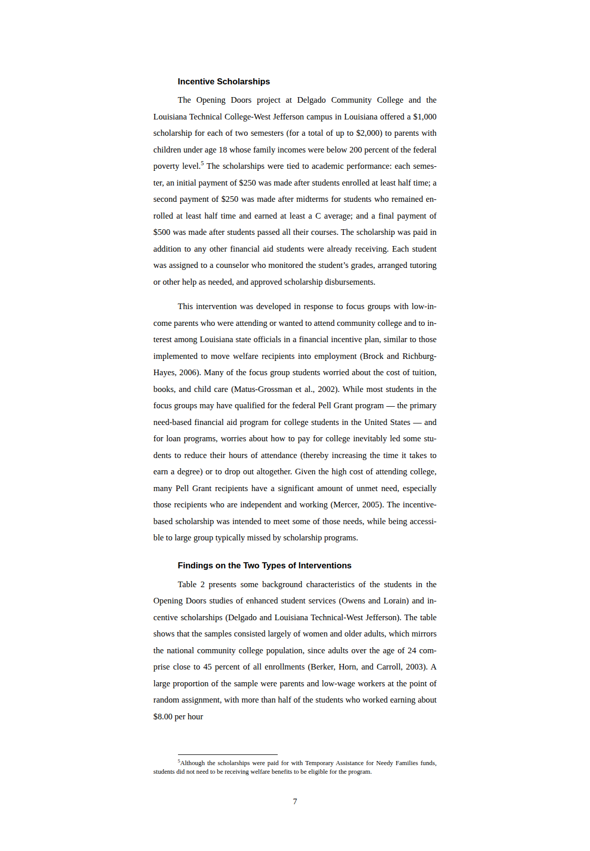Incentive Scholarships
The Opening Doors project at Delgado Community College and the Louisiana Technical College-West Jefferson campus in Louisiana offered a $1,000 scholarship for each of two semesters (for a total of up to $2,000) to parents with children under age 18 whose family incomes were below 200 percent of the federal poverty level.5 The scholarships were tied to academic performance: each semester, an initial payment of $250 was made after students enrolled at least half time; a second payment of $250 was made after midterms for students who remained enrolled at least half time and earned at least a C average; and a final payment of $500 was made after students passed all their courses. The scholarship was paid in addition to any other financial aid students were already receiving. Each student was assigned to a counselor who monitored the student’s grades, arranged tutoring or other help as needed, and approved scholarship disbursements.
This intervention was developed in response to focus groups with low-income parents who were attending or wanted to attend community college and to interest among Louisiana state officials in a financial incentive plan, similar to those implemented to move welfare recipients into employment (Brock and Richburg-Hayes, 2006). Many of the focus group students worried about the cost of tuition, books, and child care (Matus-Grossman et al., 2002). While most students in the focus groups may have qualified for the federal Pell Grant program — the primary need-based financial aid program for college students in the United States — and for loan programs, worries about how to pay for college inevitably led some students to reduce their hours of attendance (thereby increasing the time it takes to earn a degree) or to drop out altogether. Given the high cost of attending college, many Pell Grant recipients have a significant amount of unmet need, especially those recipients who are independent and working (Mercer, 2005). The incentive-based scholarship was intended to meet some of those needs, while being accessible to large group typically missed by scholarship programs.
Findings on the Two Types of Interventions
Table 2 presents some background characteristics of the students in the Opening Doors studies of enhanced student services (Owens and Lorain) and incentive scholarships (Delgado and Louisiana Technical-West Jefferson). The table shows that the samples consisted largely of women and older adults, which mirrors the national community college population, since adults over the age of 24 comprise close to 45 percent of all enrollments (Berker, Horn, and Carroll, 2003). A large proportion of the sample were parents and low-wage workers at the point of random assignment, with more than half of the students who worked earning about $8.00 per hour
5Although the scholarships were paid for with Temporary Assistance for Needy Families funds, students did not need to be receiving welfare benefits to be eligible for the program.
7